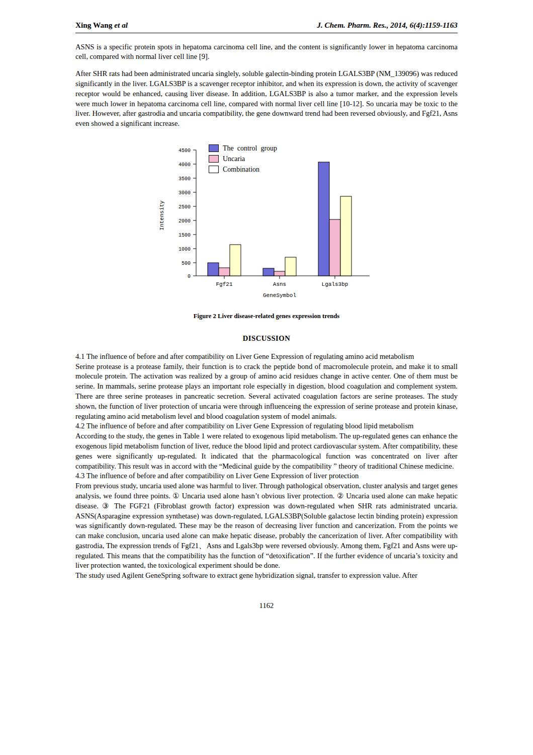Xing Wang et al J. Chem. Pharm. Res., 2014, 6(4):1159-1163
ASNS is a specific protein spots in hepatoma carcinoma cell line, and the content is significantly lower in hepatoma carcinoma cell, compared with normal liver cell line [9].
After SHR rats had been administrated uncaria singlely, soluble galectin-binding protein LGALS3BP (NM_139096) was reduced significantly in the liver. LGALS3BP is a scavenger receptor inhibitor, and when its expression is down, the activity of scavenger receptor would be enhanced, causing liver disease. In addition, LGALS3BP is also a tumor marker, and the expression levels were much lower in hepatoma carcinoma cell line, compared with normal liver cell line [10-12]. So uncaria may be toxic to the liver. However, after gastrodia and uncaria compatibility, the gene downward trend had been reversed obviously, and Fgf21, Asns even showed a significant increase.
The control group
Uncaria
Combination
4500 4000 3500 3000 2500 2000 1500 1000 500 0 Intensity Fgf21 Asns Lgals3bp GeneSymbol
Figure 2 Liver disease-related genes expression trends
DISCUSSION
4.1 The influence of before and after compatibility on Liver Gene Expression of regulating amino acid metabolism
Serine protease is a protease family, their function is to crack the peptide bond of macromolecule protein, and make it to small molecule protein. The activation was realized by a group of amino acid residues change in active center. One of them must be serine. In mammals, serine protease plays an important role especially in digestion, blood coagulation and complement system. There are three serine proteases in pancreatic secretion. Several activated coagulation factors are serine proteases. The study shown, the function of liver protection of uncaria were through influenceing the expression of serine protease and protein kinase, regulating amino acid metabolism level and blood coagulation system of model animals.
4.2 The influence of before and after compatibility on Liver Gene Expression of regulating blood lipid metabolism
According to the study, the genes in Table 1 were related to exogenous lipid metabolism. The up-regulated genes can enhance the exogenous lipid metabolism function of liver, reduce the blood lipid and protect cardiovascular system. After compatibility, these genes were significantly up-regulated. It indicated that the pharmacological function was concentrated on liver after compatibility. This result was in accord with the “Medicinal guide by the compatibility ” theory of traditional Chinese medicine.
4.3 The influence of before and after compatibility on Liver Gene Expression of liver protection
From previous study, uncaria used alone was harmful to liver. Through pathological observation, cluster analysis and target genes analysis, we found three points. ① Uncaria used alone hasn’t obvious liver protection. ② Uncaria used alone can make hepatic disease. ③ The FGF21 (Fibroblast growth factor) expression was down-regulated when SHR rats administrated uncaria. ASNS(Asparagine expression synthetase) was down-regulated, LGALS3BP(Soluble galactose lectin binding protein) expression was significantly down-regulated. These may be the reason of decreasing liver function and cancerization. From the points we can make conclusion, uncaria used alone can make hepatic disease, probably the cancerization of liver. After compatibility with gastrodia, The expression trends of Fgf21、Asns and Lgals3bp were reversed obviously. Among them, Fgf21 and Asns were up-regulated. This means that the compatibility has the function of “detoxification”. If the further evidence of uncaria’s toxicity and liver protection wanted, the toxicological experiment should be done.
The study used Agilent GeneSpring software to extract gene hybridization signal, transfer to expression value. After
1162